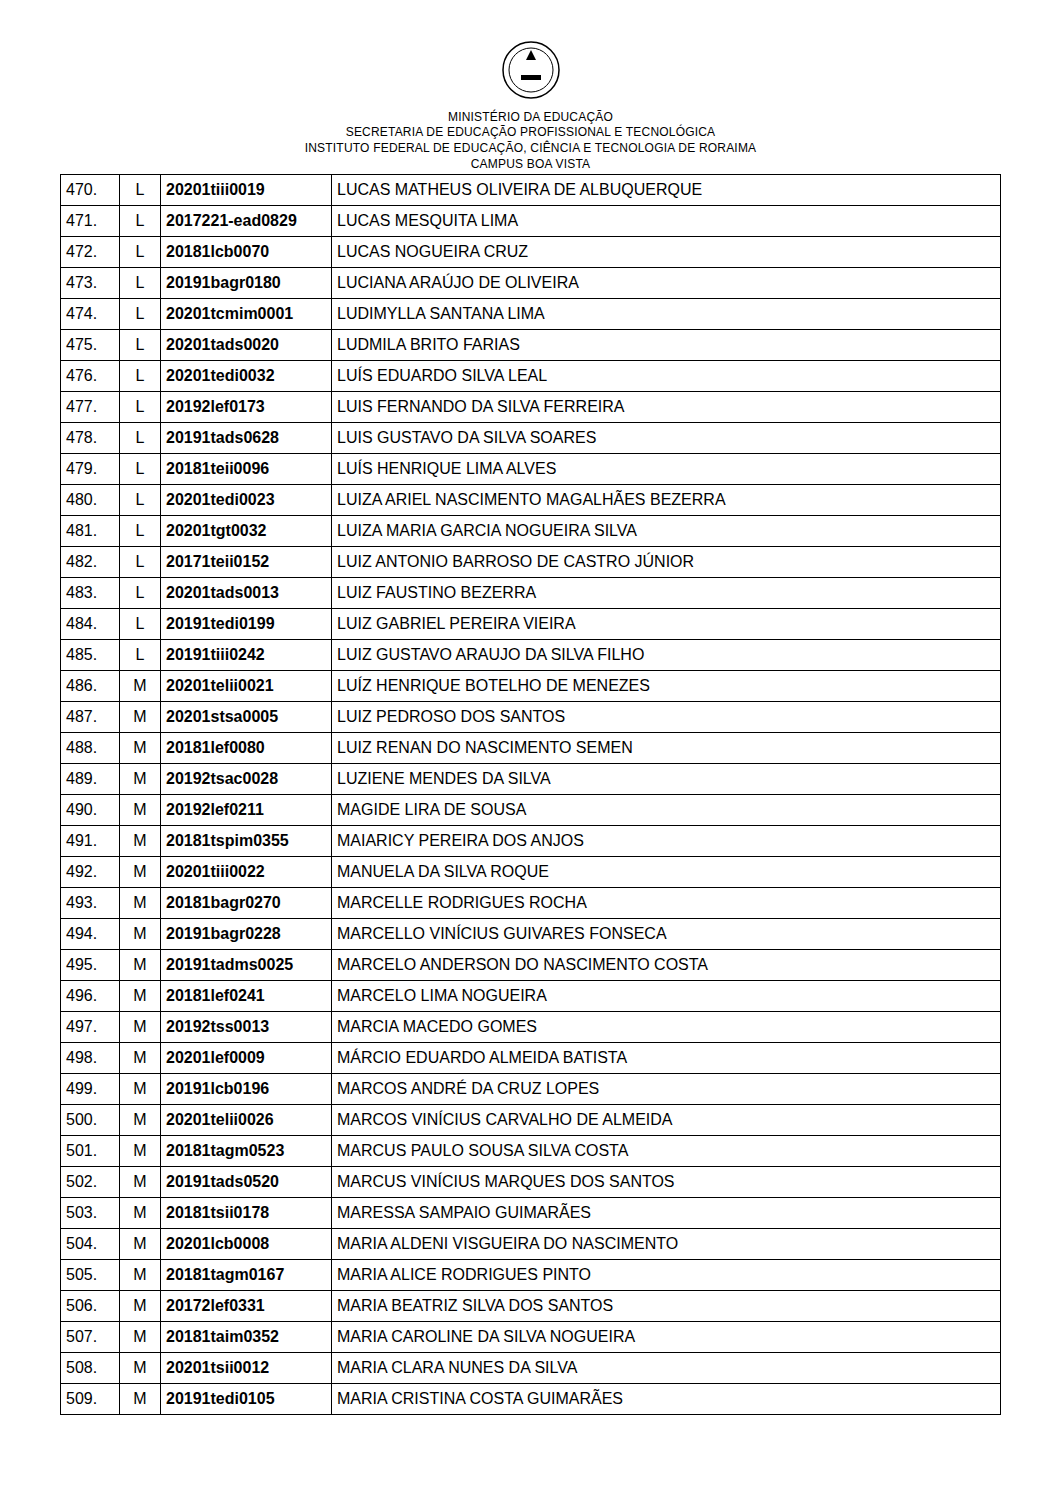MINISTÉRIO DA EDUCAÇÃO
SECRETARIA DE EDUCAÇÃO PROFISSIONAL E TECNOLÓGICA
INSTITUTO FEDERAL DE EDUCAÇÃO, CIÊNCIA E TECNOLOGIA DE RORAIMA
CAMPUS BOA VISTA
| 470. | L | 20201tiii0019 | LUCAS MATHEUS OLIVEIRA DE ALBUQUERQUE |
| 471. | L | 2017221-ead0829 | LUCAS MESQUITA LIMA |
| 472. | L | 20181lcb0070 | LUCAS NOGUEIRA CRUZ |
| 473. | L | 20191bagr0180 | LUCIANA ARAÚJO DE OLIVEIRA |
| 474. | L | 20201tcmim0001 | LUDIMYLLA SANTANA LIMA |
| 475. | L | 20201tads0020 | LUDMILA BRITO FARIAS |
| 476. | L | 20201tedi0032 | LUÍS EDUARDO SILVA LEAL |
| 477. | L | 20192lef0173 | LUIS FERNANDO DA SILVA FERREIRA |
| 478. | L | 20191tads0628 | LUIS GUSTAVO DA SILVA SOARES |
| 479. | L | 20181teii0096 | LUÍS HENRIQUE LIMA ALVES |
| 480. | L | 20201tedi0023 | LUIZA ARIEL NASCIMENTO MAGALHÃES BEZERRA |
| 481. | L | 20201tgt0032 | LUIZA MARIA GARCIA NOGUEIRA SILVA |
| 482. | L | 20171teii0152 | LUIZ ANTONIO BARROSO DE CASTRO JÚNIOR |
| 483. | L | 20201tads0013 | LUIZ FAUSTINO BEZERRA |
| 484. | L | 20191tedi0199 | LUIZ GABRIEL PEREIRA VIEIRA |
| 485. | L | 20191tiii0242 | LUIZ GUSTAVO ARAUJO DA SILVA FILHO |
| 486. | M | 20201telii0021 | LUÍZ HENRIQUE BOTELHO DE MENEZES |
| 487. | M | 20201stsa0005 | LUIZ PEDROSO DOS SANTOS |
| 488. | M | 20181lef0080 | LUIZ RENAN DO NASCIMENTO SEMEN |
| 489. | M | 20192tsac0028 | LUZIENE MENDES DA SILVA |
| 490. | M | 20192lef0211 | MAGIDE LIRA DE SOUSA |
| 491. | M | 20181tspim0355 | MAIARICY PEREIRA DOS ANJOS |
| 492. | M | 20201tiii0022 | MANUELA DA SILVA ROQUE |
| 493. | M | 20181bagr0270 | MARCELLE RODRIGUES ROCHA |
| 494. | M | 20191bagr0228 | MARCELLO VINÍCIUS GUIVARES FONSECA |
| 495. | M | 20191tadms0025 | MARCELO ANDERSON DO NASCIMENTO COSTA |
| 496. | M | 20181lef0241 | MARCELO LIMA NOGUEIRA |
| 497. | M | 20192tss0013 | MARCIA MACEDO GOMES |
| 498. | M | 20201lef0009 | MÁRCIO EDUARDO ALMEIDA BATISTA |
| 499. | M | 20191lcb0196 | MARCOS ANDRÉ DA CRUZ LOPES |
| 500. | M | 20201telii0026 | MARCOS VINÍCIUS CARVALHO DE ALMEIDA |
| 501. | M | 20181tagm0523 | MARCUS PAULO SOUSA SILVA COSTA |
| 502. | M | 20191tads0520 | MARCUS VINÍCIUS MARQUES DOS SANTOS |
| 503. | M | 20181tsii0178 | MARESSA SAMPAIO GUIMARÃES |
| 504. | M | 20201lcb0008 | MARIA ALDENI VISGUEIRA DO NASCIMENTO |
| 505. | M | 20181tagm0167 | MARIA ALICE RODRIGUES PINTO |
| 506. | M | 20172lef0331 | MARIA BEATRIZ SILVA DOS SANTOS |
| 507. | M | 20181taim0352 | MARIA CAROLINE DA SILVA NOGUEIRA |
| 508. | M | 20201tsii0012 | MARIA CLARA NUNES DA SILVA |
| 509. | M | 20191tedi0105 | MARIA CRISTINA COSTA GUIMARÃES |